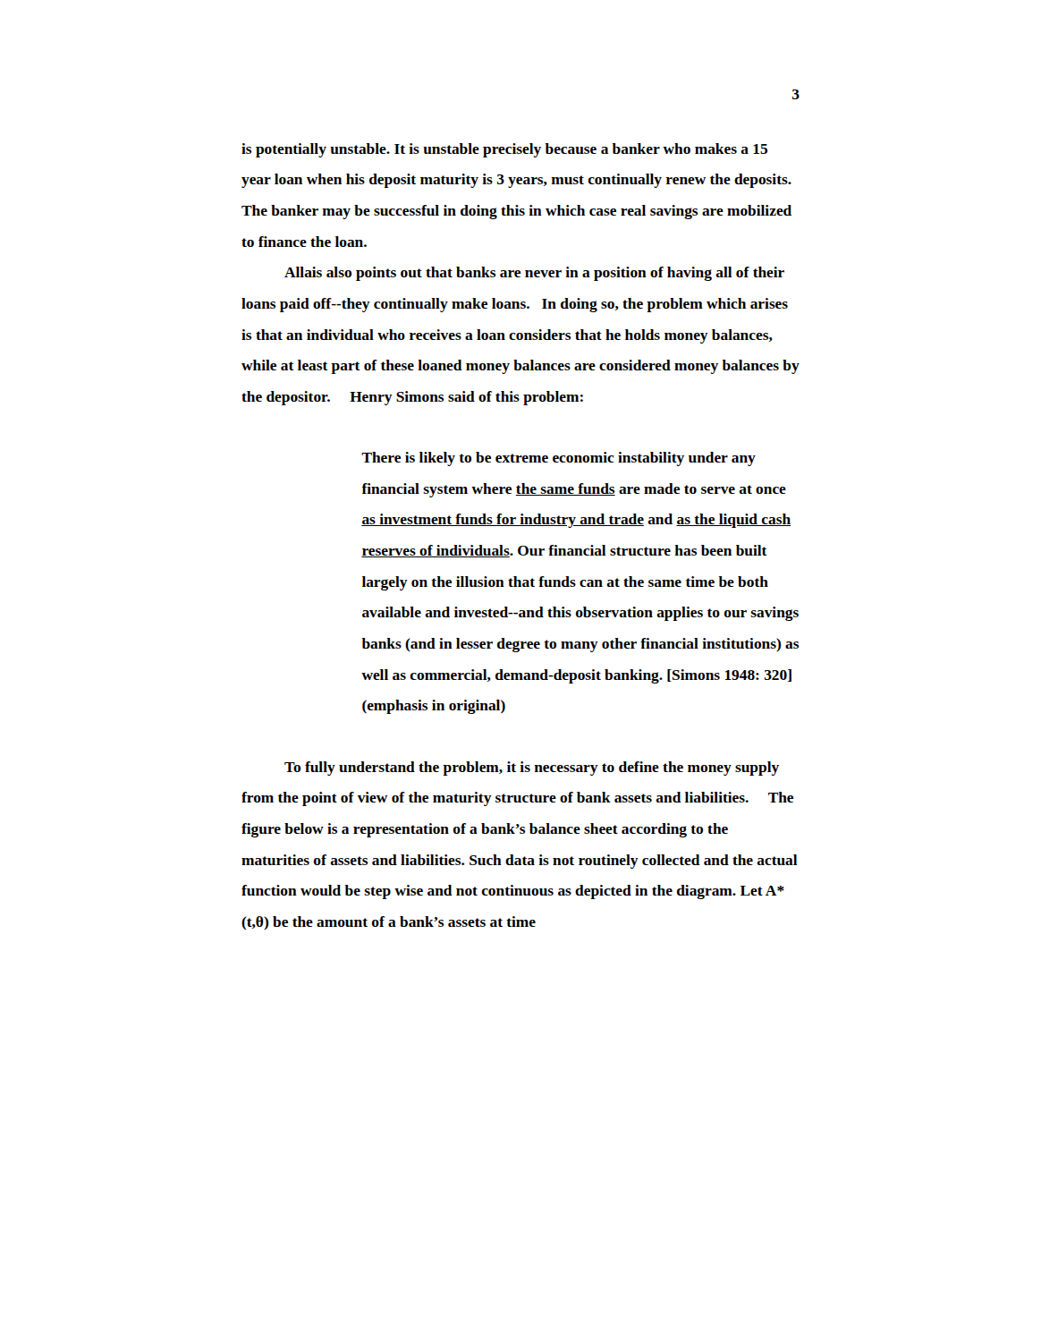3
is potentially unstable. It is unstable precisely because a banker who makes a 15 year loan when his deposit maturity is 3 years, must continually renew the deposits. The banker may be successful in doing this in which case real savings are mobilized to finance the loan.
Allais also points out that banks are never in a position of having all of their loans paid off--they continually make loans. In doing so, the problem which arises is that an individual who receives a loan considers that he holds money balances, while at least part of these loaned money balances are considered money balances by the depositor. Henry Simons said of this problem:
There is likely to be extreme economic instability under any financial system where the same funds are made to serve at once as investment funds for industry and trade and as the liquid cash reserves of individuals. Our financial structure has been built largely on the illusion that funds can at the same time be both available and invested--and this observation applies to our savings banks (and in lesser degree to many other financial institutions) as well as commercial, demand-deposit banking. [Simons 1948: 320] (emphasis in original)
To fully understand the problem, it is necessary to define the money supply from the point of view of the maturity structure of bank assets and liabilities. The figure below is a representation of a bank’s balance sheet according to the maturities of assets and liabilities. Such data is not routinely collected and the actual function would be step wise and not continuous as depicted in the diagram. Let A*(t,θ) be the amount of a bank’s assets at time